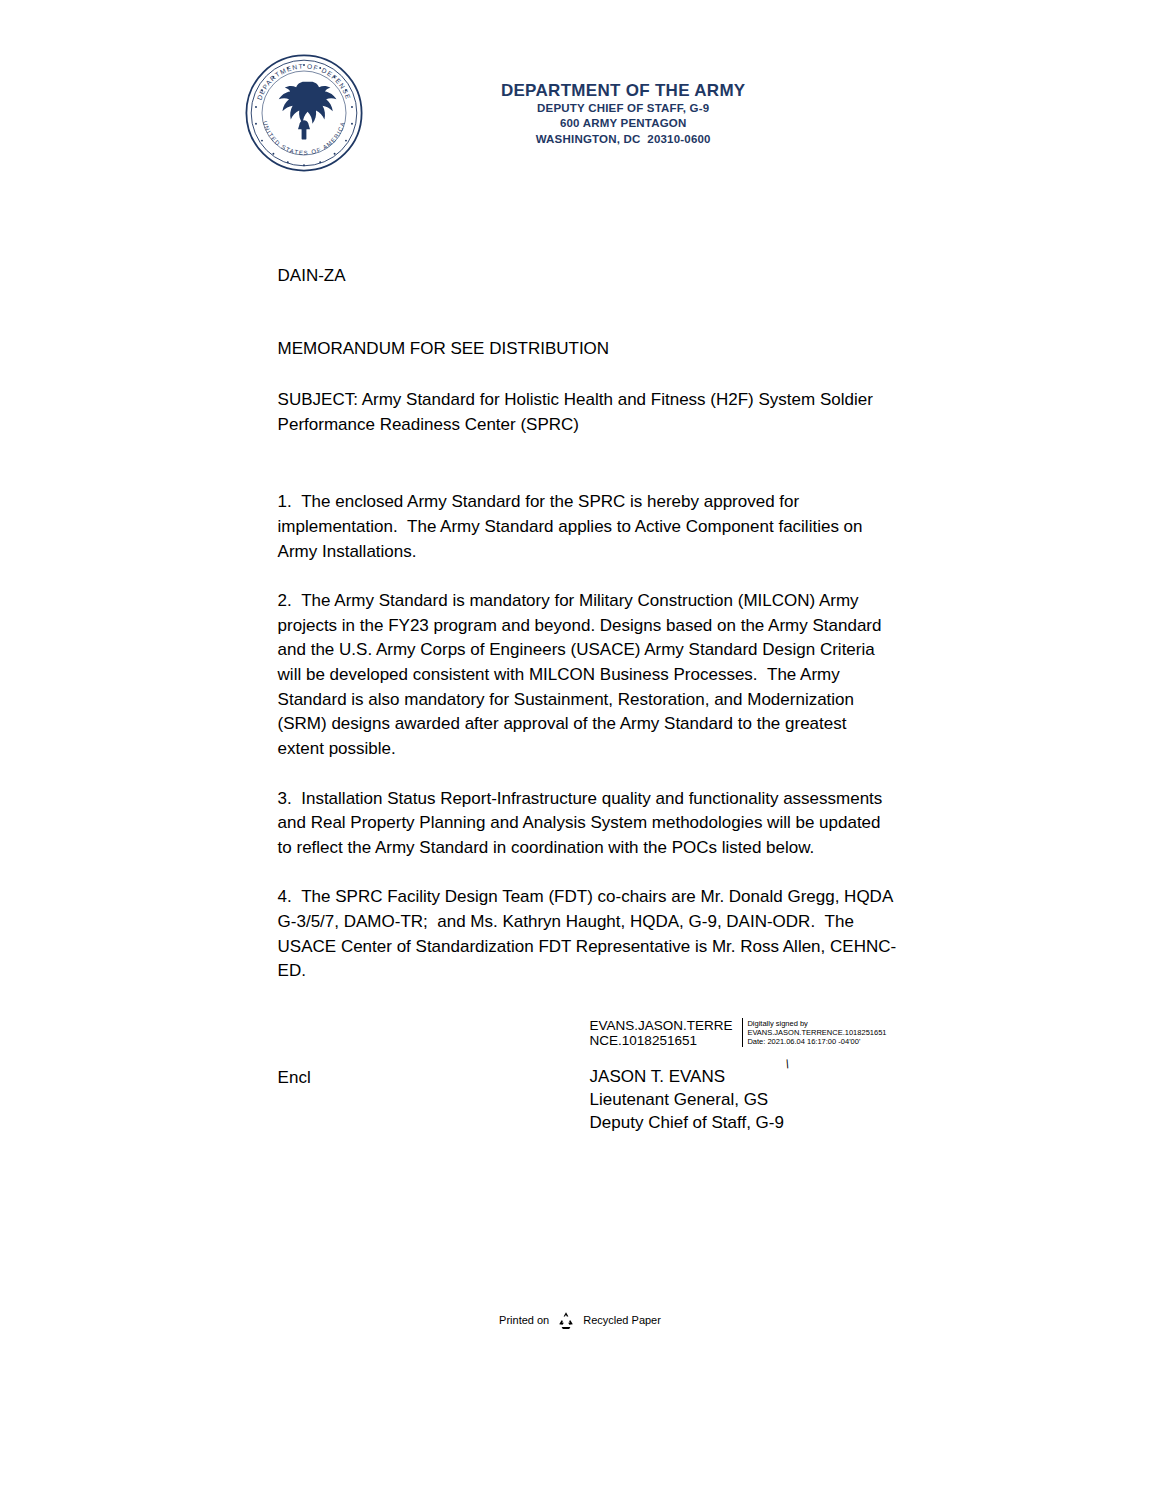DEPARTMENT OF DEFENSE UNITED STATES OF AMERICA
DEPARTMENT OF THE ARMY
DEPUTY CHIEF OF STAFF, G-9
600 ARMY PENTAGON
WASHINGTON, DC 20310-0600
DAIN-ZA
MEMORANDUM FOR SEE DISTRIBUTION
SUBJECT: Army Standard for Holistic Health and Fitness (H2F) System Soldier Performance Readiness Center (SPRC)
1. The enclosed Army Standard for the SPRC is hereby approved for implementation. The Army Standard applies to Active Component facilities on Army Installations.
2. The Army Standard is mandatory for Military Construction (MILCON) Army projects in the FY23 program and beyond. Designs based on the Army Standard and the U.S. Army Corps of Engineers (USACE) Army Standard Design Criteria will be developed consistent with MILCON Business Processes. The Army Standard is also mandatory for Sustainment, Restoration, and Modernization (SRM) designs awarded after approval of the Army Standard to the greatest extent possible.
3. Installation Status Report-Infrastructure quality and functionality assessments and Real Property Planning and Analysis System methodologies will be updated to reflect the Army Standard in coordination with the POCs listed below.
4. The SPRC Facility Design Team (FDT) co-chairs are Mr. Donald Gregg, HQDA G-3/5/7, DAMO-TR; and Ms. Kathryn Haught, HQDA, G-9, DAIN-ODR. The USACE Center of Standardization FDT Representative is Mr. Ross Allen, CEHNC-ED.
EVANS.JASON.TERRENCE.1018251651
Digitally signed by
EVANS.JASON.TERRENCE.1018251651
Date: 2021.06.04 16:17:00 -04'00'
/
Encl
JASON T. EVANS
Lieutenant General, GS
Deputy Chief of Staff, G-9
Printed on Recycled Paper